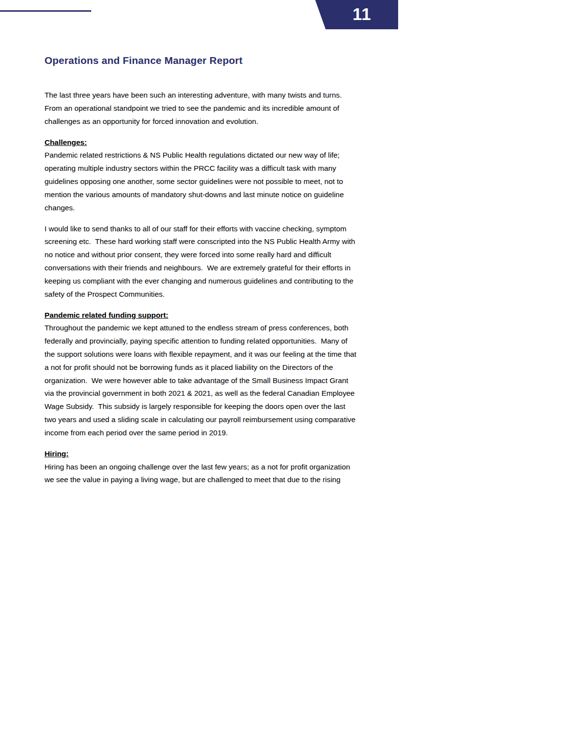11
Operations and Finance Manager Report
The last three years have been such an interesting adventure, with many twists and turns. From an operational standpoint we tried to see the pandemic and its incredible amount of challenges as an opportunity for forced innovation and evolution.
Challenges:
Pandemic related restrictions & NS Public Health regulations dictated our new way of life; operating multiple industry sectors within the PRCC facility was a difficult task with many guidelines opposing one another, some sector guidelines were not possible to meet, not to mention the various amounts of mandatory shut-downs and last minute notice on guideline changes.
I would like to send thanks to all of our staff for their efforts with vaccine checking, symptom screening etc. These hard working staff were conscripted into the NS Public Health Army with no notice and without prior consent, they were forced into some really hard and difficult conversations with their friends and neighbours. We are extremely grateful for their efforts in keeping us compliant with the ever changing and numerous guidelines and contributing to the safety of the Prospect Communities.
Pandemic related funding support:
Throughout the pandemic we kept attuned to the endless stream of press conferences, both federally and provincially, paying specific attention to funding related opportunities. Many of the support solutions were loans with flexible repayment, and it was our feeling at the time that a not for profit should not be borrowing funds as it placed liability on the Directors of the organization. We were however able to take advantage of the Small Business Impact Grant via the provincial government in both 2021 & 2021, as well as the federal Canadian Employee Wage Subsidy. This subsidy is largely responsible for keeping the doors open over the last two years and used a sliding scale in calculating our payroll reimbursement using comparative income from each period over the same period in 2019.
Hiring:
Hiring has been an ongoing challenge over the last few years; as a not for profit organization we see the value in paying a living wage, but are challenged to meet that due to the rising